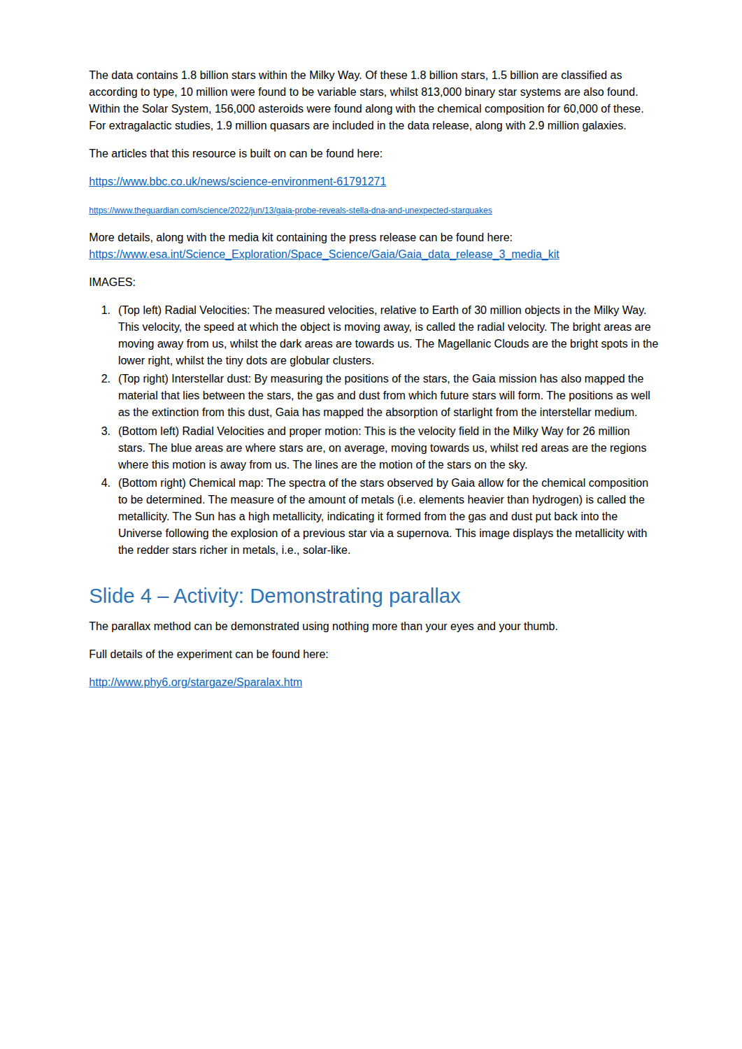The data contains 1.8 billion stars within the Milky Way. Of these 1.8 billion stars, 1.5 billion are classified as according to type, 10 million were found to be variable stars, whilst 813,000 binary star systems are also found. Within the Solar System, 156,000 asteroids were found along with the chemical composition for 60,000 of these. For extragalactic studies, 1.9 million quasars are included in the data release, along with 2.9 million galaxies.
The articles that this resource is built on can be found here:
https://www.bbc.co.uk/news/science-environment-61791271
https://www.theguardian.com/science/2022/jun/13/gaia-probe-reveals-stella-dna-and-unexpected-starquakes
More details, along with the media kit containing the press release can be found here:
https://www.esa.int/Science_Exploration/Space_Science/Gaia/Gaia_data_release_3_media_kit
IMAGES:
(Top left) Radial Velocities: The measured velocities, relative to Earth of 30 million objects in the Milky Way. This velocity, the speed at which the object is moving away, is called the radial velocity. The bright areas are moving away from us, whilst the dark areas are towards us. The Magellanic Clouds are the bright spots in the lower right, whilst the tiny dots are globular clusters.
(Top right) Interstellar dust: By measuring the positions of the stars, the Gaia mission has also mapped the material that lies between the stars, the gas and dust from which future stars will form. The positions as well as the extinction from this dust, Gaia has mapped the absorption of starlight from the interstellar medium.
(Bottom left) Radial Velocities and proper motion: This is the velocity field in the Milky Way for 26 million stars. The blue areas are where stars are, on average, moving towards us, whilst red areas are the regions where this motion is away from us. The lines are the motion of the stars on the sky.
(Bottom right) Chemical map: The spectra of the stars observed by Gaia allow for the chemical composition to be determined. The measure of the amount of metals (i.e. elements heavier than hydrogen) is called the metallicity. The Sun has a high metallicity, indicating it formed from the gas and dust put back into the Universe following the explosion of a previous star via a supernova. This image displays the metallicity with the redder stars richer in metals, i.e., solar-like.
Slide 4 – Activity: Demonstrating parallax
The parallax method can be demonstrated using nothing more than your eyes and your thumb.
Full details of the experiment can be found here:
http://www.phy6.org/stargaze/Sparalax.htm